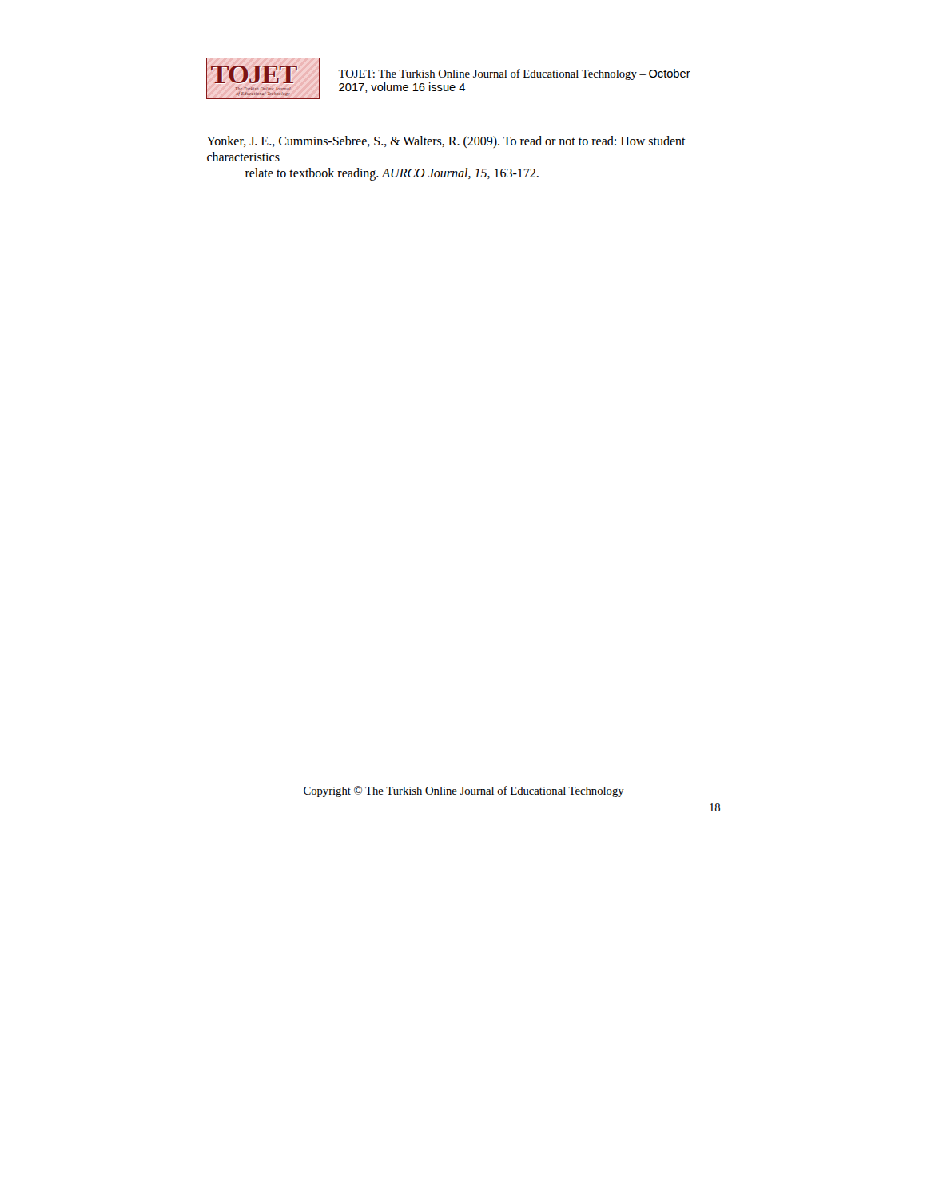TOJET
The Turkish Online Journal
of Educational Technology
TOJET: The Turkish Online Journal of Educational Technology – October 2017, volume 16 issue 4
Yonker, J. E., Cummins-Sebree, S., & Walters, R. (2009). To read or not to read: How student characteristics relate to textbook reading. AURCO Journal, 15, 163-172.
Copyright © The Turkish Online Journal of Educational Technology
18